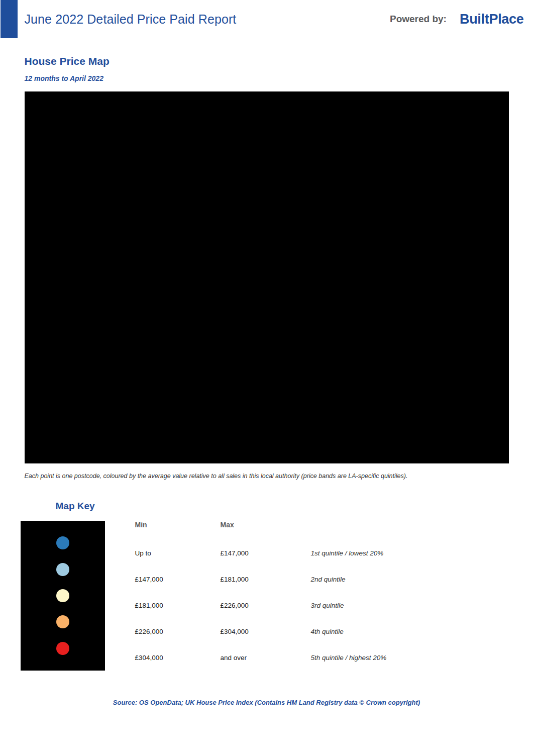June 2022 Detailed Price Paid Report
Powered by: BuiltPlace
House Price Map
12 months to April 2022
Each point is one postcode, coloured by the average value relative to all sales in this local authority (price bands are LA-specific quintiles).
Map Key
| Min | Max | |
| --- | --- | --- |
| Up to | £147,000 | 1st quintile / lowest 20% |
| £147,000 | £181,000 | 2nd quintile |
| £181,000 | £226,000 | 3rd quintile |
| £226,000 | £304,000 | 4th quintile |
| £304,000 | and over | 5th quintile / highest 20% |
Source: OS OpenData; UK House Price Index (Contains HM Land Registry data © Crown copyright)